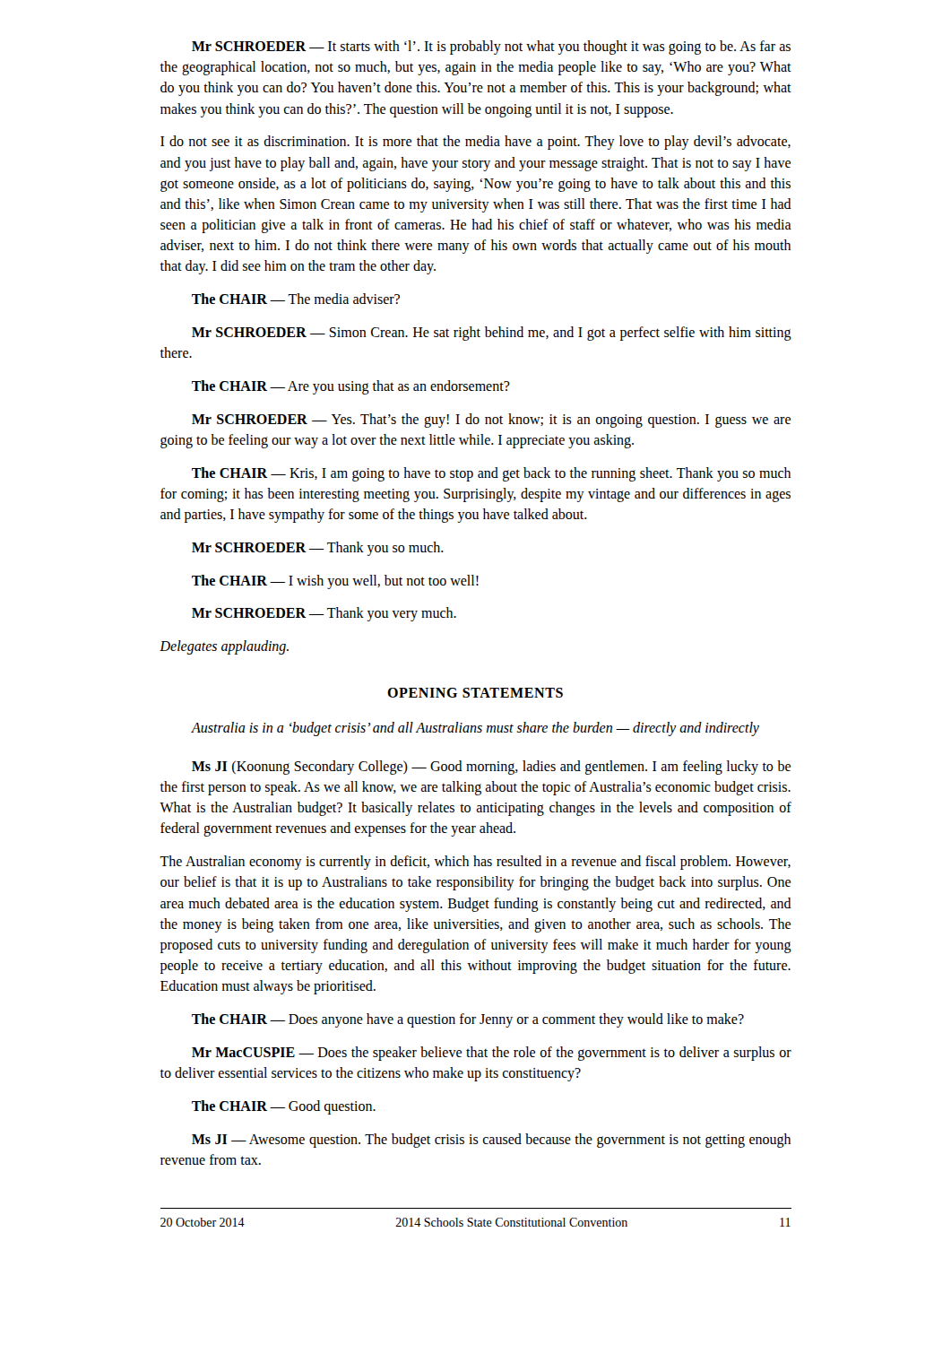Mr SCHROEDER — It starts with ‘l’. It is probably not what you thought it was going to be. As far as the geographical location, not so much, but yes, again in the media people like to say, ‘Who are you? What do you think you can do? You haven’t done this. You’re not a member of this. This is your background; what makes you think you can do this?’. The question will be ongoing until it is not, I suppose.
I do not see it as discrimination. It is more that the media have a point. They love to play devil’s advocate, and you just have to play ball and, again, have your story and your message straight. That is not to say I have got someone onside, as a lot of politicians do, saying, ‘Now you’re going to have to talk about this and this and this’, like when Simon Crean came to my university when I was still there. That was the first time I had seen a politician give a talk in front of cameras. He had his chief of staff or whatever, who was his media adviser, next to him. I do not think there were many of his own words that actually came out of his mouth that day. I did see him on the tram the other day.
The CHAIR — The media adviser?
Mr SCHROEDER — Simon Crean. He sat right behind me, and I got a perfect selfie with him sitting there.
The CHAIR — Are you using that as an endorsement?
Mr SCHROEDER — Yes. That’s the guy! I do not know; it is an ongoing question. I guess we are going to be feeling our way a lot over the next little while. I appreciate you asking.
The CHAIR — Kris, I am going to have to stop and get back to the running sheet. Thank you so much for coming; it has been interesting meeting you. Surprisingly, despite my vintage and our differences in ages and parties, I have sympathy for some of the things you have talked about.
Mr SCHROEDER — Thank you so much.
The CHAIR — I wish you well, but not too well!
Mr SCHROEDER — Thank you very much.
Delegates applauding.
OPENING STATEMENTS
Australia is in a ‘budget crisis’ and all Australians must share the burden — directly and indirectly
Ms JI (Koonung Secondary College) — Good morning, ladies and gentlemen. I am feeling lucky to be the first person to speak. As we all know, we are talking about the topic of Australia’s economic budget crisis. What is the Australian budget? It basically relates to anticipating changes in the levels and composition of federal government revenues and expenses for the year ahead.
The Australian economy is currently in deficit, which has resulted in a revenue and fiscal problem. However, our belief is that it is up to Australians to take responsibility for bringing the budget back into surplus. One area much debated area is the education system. Budget funding is constantly being cut and redirected, and the money is being taken from one area, like universities, and given to another area, such as schools. The proposed cuts to university funding and deregulation of university fees will make it much harder for young people to receive a tertiary education, and all this without improving the budget situation for the future. Education must always be prioritised.
The CHAIR — Does anyone have a question for Jenny or a comment they would like to make?
Mr MacCUSPIE — Does the speaker believe that the role of the government is to deliver a surplus or to deliver essential services to the citizens who make up its constituency?
The CHAIR — Good question.
Ms JI — Awesome question. The budget crisis is caused because the government is not getting enough revenue from tax.
20 October 2014 2014 Schools State Constitutional Convention 11